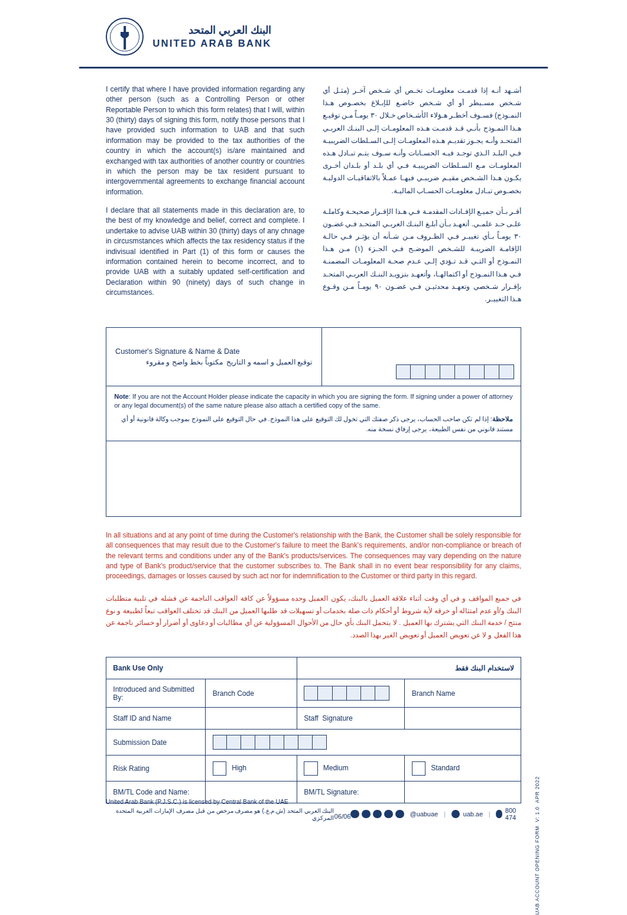البنك العربي المتحد
UNITED ARAB BANK
I certify that where I have provided information regarding any other person (such as a Controlling Person or other Reportable Person to which this form relates) that I will, within 30 (thirty) days of signing this form, notify those persons that I have provided such information to UAB and that such information may be provided to the tax authorities of the country in which the account(s) is/are maintained and exchanged with tax authorities of another country or countries in which the person may be tax resident pursuant to intergovernmental agreements to exchange financial account information.
I declare that all statements made in this declaration are, to the best of my knowledge and belief, correct and complete. I undertake to advise UAB within 30 (thirty) days of any chnage in circusmstances which affects the tax residency status if the indivisual identified in Part (1) of this form or causes the information contained herein to become incorrect, and to provide UAB with a suitably updated self-certification and Declaration within 90 (ninety) days of such change in circumstances.
أشـهد أنـه إذا قدمـت معلومـات تخـص أي شـخص آخـر (مثـل أي شـخص مسـيطر أو أي شـخص خاضـع للإبـلاغ بخصـوص هـذا النمـوذج) فسـوف أخطـر هـؤلاء الأشـخاص خـلال ٣٠ يومـاً مـن توقيـع هـذا النمـوذج بأنـي قـد قدمـت هـذه المعلومـات إلـى البنـك العربـي المتحـد وأنـه يجـوز تقديـم هـذه المعلومـات إلـى السـلطات الضريبيـة فـي البلـد الـذي توجـد فيـه الحسـابات وأنـه سـوف يتـم تبـادل هـذه المعلومـات مـع السـلطات الضريبيـة فـي أي بلـد أو بلـدان أخـرى يكـون هـذا الشـخص مقيـم ضريبـي فيهـا عمـلاً بالاتفاقيـات الدوليـة بخصـوص تبـادل معلومـات الحسـاب الماليـة.
أقـر بـأن جميـع الإفـادات المقدمـة فـي هـذا الإقـرار صحيحـة وكاملـة علـى حـد علمـي. أتعهـد بـأن أبلـغ البنـك العربـي المتحـد فـي غضـون ٣٠ يومـاً بـأي تغييـر فـي الظـروف مـن شـأنه أن يؤثـر فـي حالـة الإقامـة الضريبـة للشـخص الموضـح فـي الجـزء (١) مـن هـذا النمـوذج أو التـي قـد تـؤدي إلـى عـدم صحـة المعلومـات المضمنـة فـي هـذا النمـوذج أو اكتمالهـا، وأتعهـد بتزويـد البنـك العربـي المتحـد بإقـرار شـخصي وتعهـد محدثيـن فـي غضـون ٩٠ يومـاً مـن وقـوع هـذا التغييـر.
Customer's Signature & Name & Date
توقيع العميل و اسمه و التاريخ مكتوباً بخط واضح و مقروء
Note: If you are not the Account Holder please indicate the capacity in which you are signing the form. If signing under a power of attorney or any legal document(s) of the same nature please also attach a certified copy of the same.
ملاحظة: إذا لم تكن صاحب الحساب، يرجى ذكر صفتك التي تخول لك التوقيع على هذا النموذج. في حال التوقيع على النموذج بموجب وكالة قانونية أو أي مستند قانوني من نفس الطبيعة، يرجى إرفاق نسخة منه.
In all situations and at any point of time during the Customer's relationship with the Bank, the Customer shall be solely responsible for all consequences that may result due to the Customer's failure to meet the Bank's requirements, and/or non-compliance or breach of the relevant terms and conditions under any of the Bank's products/services. The consequences may vary depending on the nature and type of Bank's product/service that the customer subscribes to. The Bank shall in no event bear responsibility for any claims, proceedings, damages or losses caused by such act nor for indemnification to the Customer or third party in this regard.
في جميع المواقف و في أي وقت أثناء علاقة العميل بالبنك، يكون العميل وحده مسؤولاً عن كافة العواقب الناجمة عن فشله في تلبية متطلبات البنك و/أو عدم امتثاله أو خرقه لأية شروط أو أحكام ذات صلة بخدمات أو تسهيلات قد طلبها العميل من البنك قد تختلف العواقب تبعاً لطبيعة و نوع منتج / خدمة البنك التي يشترك بها العميل . لا يتحمل البنك بأي حال من الأحوال المسؤولية عن أي مطالبات أو دعاوى أو أضرار أو خسائر ناجمة عن هذا الفعل و لا عن تعويض العميل أو تعويض الغير بهذا الصدد.
| Bank Use Only | لاستخدام البنك فقط |
| Introduced and Submitted By: | Branch Code | | Branch Name |
| Staff ID and Name | | Staff Signature | |
| Submission Date | |
| Risk Rating | High | Medium | Standard |
| BM/TL Code and Name: | | BM/TL Signature: | |
UAB ACCOUNT OPENING FORM V: 1.0 APR 2022
United Arab Bank (P.J.S.C.) is licensed by Central Bank of the UAE
البنك العربي المتحد (ش.م.ع.) هو مصرف مرخص من قبل مصرف الإمارات العربية المتحدة المركزي
06/06
@uabuae | uab.ae | 800 474